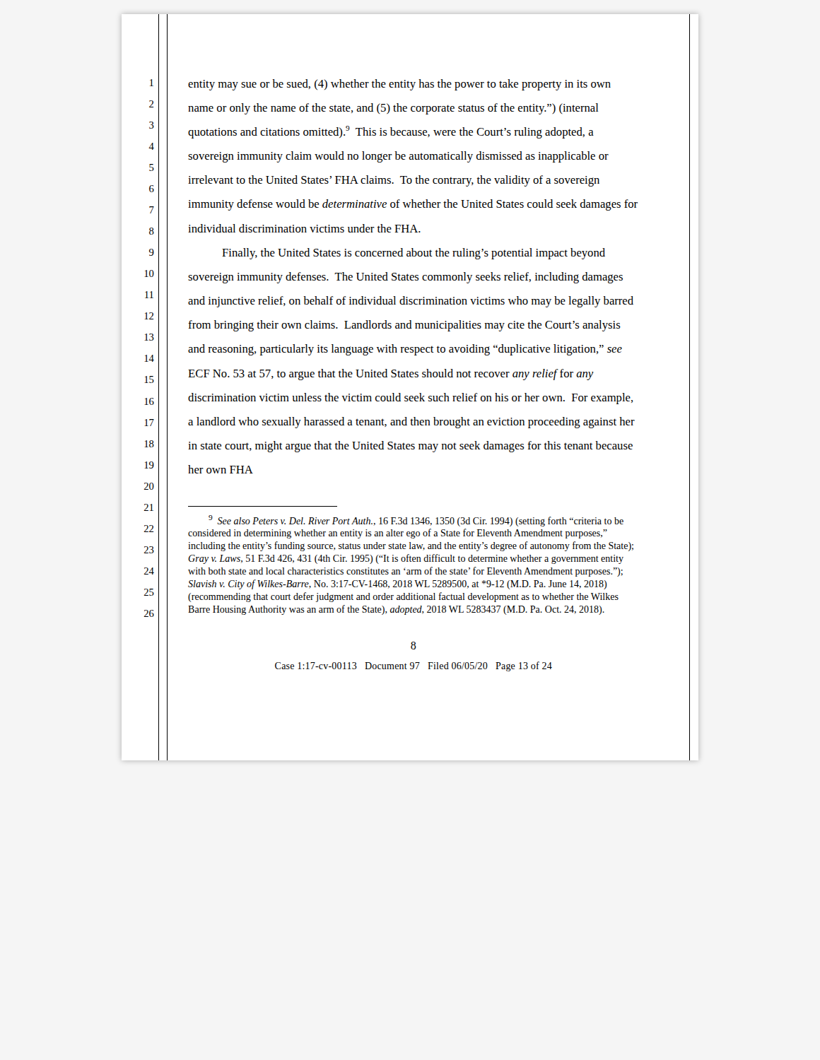1
2
3
4
5
6
7
8
9
10
11
12
13
14
15
16
17
18
19
20
21
22
23
24
25
26
entity may sue or be sued, (4) whether the entity has the power to take property in its own name or only the name of the state, and (5) the corporate status of the entity.”) (internal quotations and citations omitted).9 This is because, were the Court’s ruling adopted, a sovereign immunity claim would no longer be automatically dismissed as inapplicable or irrelevant to the United States’ FHA claims. To the contrary, the validity of a sovereign immunity defense would be determinative of whether the United States could seek damages for individual discrimination victims under the FHA.
Finally, the United States is concerned about the ruling’s potential impact beyond sovereign immunity defenses. The United States commonly seeks relief, including damages and injunctive relief, on behalf of individual discrimination victims who may be legally barred from bringing their own claims. Landlords and municipalities may cite the Court’s analysis and reasoning, particularly its language with respect to avoiding “duplicative litigation,” see ECF No. 53 at 57, to argue that the United States should not recover any relief for any discrimination victim unless the victim could seek such relief on his or her own. For example, a landlord who sexually harassed a tenant, and then brought an eviction proceeding against her in state court, might argue that the United States may not seek damages for this tenant because her own FHA
9 See also Peters v. Del. River Port Auth., 16 F.3d 1346, 1350 (3d Cir. 1994) (setting forth “criteria to be considered in determining whether an entity is an alter ego of a State for Eleventh Amendment purposes,” including the entity’s funding source, status under state law, and the entity’s degree of autonomy from the State); Gray v. Laws, 51 F.3d 426, 431 (4th Cir. 1995) (“It is often difficult to determine whether a government entity with both state and local characteristics constitutes an ‘arm of the state’ for Eleventh Amendment purposes.”); Slavish v. City of Wilkes-Barre, No. 3:17-CV-1468, 2018 WL 5289500, at *9-12 (M.D. Pa. June 14, 2018) (recommending that court defer judgment and order additional factual development as to whether the Wilkes Barre Housing Authority was an arm of the State), adopted, 2018 WL 5283437 (M.D. Pa. Oct. 24, 2018).
8
Case 1:17-cv-00113 Document 97 Filed 06/05/20 Page 13 of 24